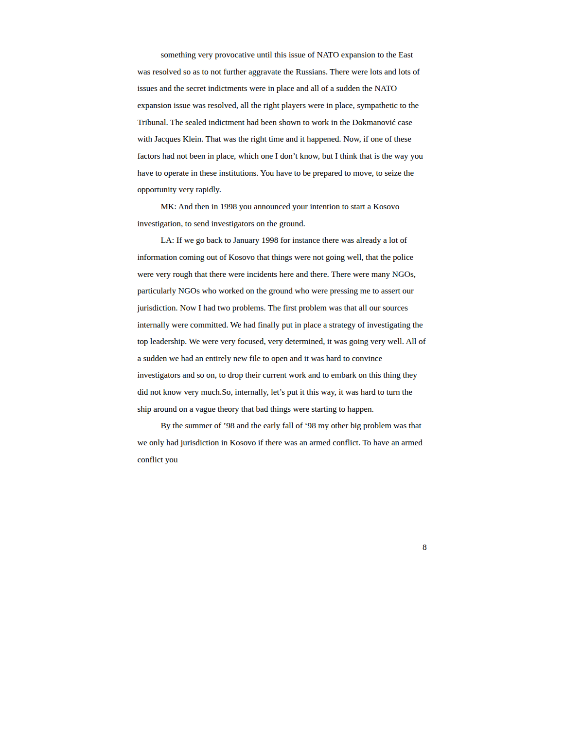something very provocative until this issue of NATO expansion to the East was resolved so as to not further aggravate the Russians. There were lots and lots of issues and the secret indictments were in place and all of a sudden the NATO expansion issue was resolved, all the right players were in place, sympathetic to the Tribunal. The sealed indictment had been shown to work in the Dokmanović case with Jacques Klein. That was the right time and it happened. Now, if one of these factors had not been in place, which one I don’t know, but I think that is the way you have to operate in these institutions. You have to be prepared to move, to seize the opportunity very rapidly.
MK: And then in 1998 you announced your intention to start a Kosovo investigation, to send investigators on the ground.
LA: If we go back to January 1998 for instance there was already a lot of information coming out of Kosovo that things were not going well, that the police were very rough that there were incidents here and there. There were many NGOs, particularly NGOs who worked on the ground who were pressing me to assert our jurisdiction. Now I had two problems. The first problem was that all our sources internally were committed. We had finally put in place a strategy of investigating the top leadership. We were very focused, very determined, it was going very well. All of a sudden we had an entirely new file to open and it was hard to convince investigators and so on, to drop their current work and to embark on this thing they did not know very much.So, internally, let’s put it this way, it was hard to turn the ship around on a vague theory that bad things were starting to happen.
By the summer of ’98 and the early fall of ‘98 my other big problem was that we only had jurisdiction in Kosovo if there was an armed conflict. To have an armed conflict you
8